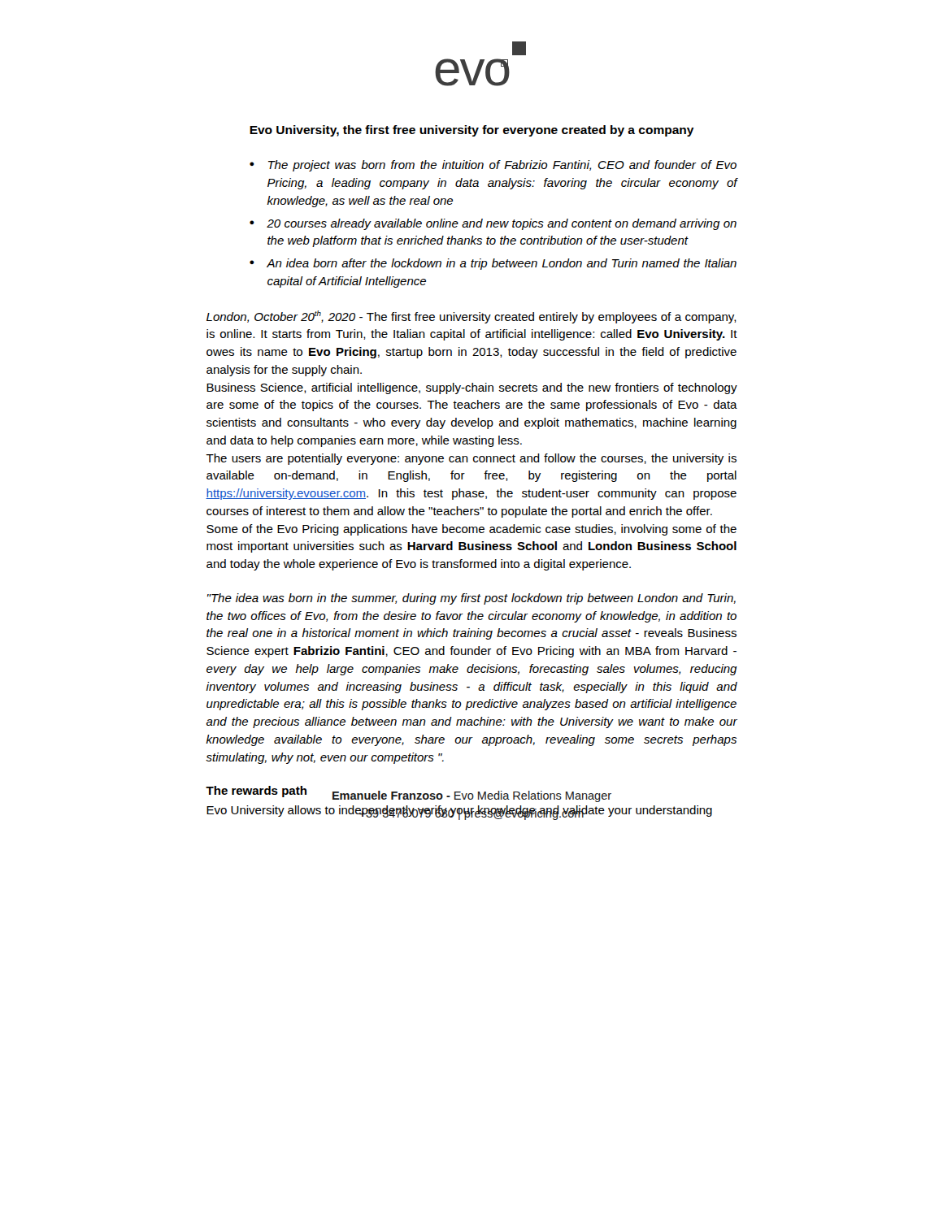evo
Evo University, the first free university for everyone created by a company
The project was born from the intuition of Fabrizio Fantini, CEO and founder of Evo Pricing, a leading company in data analysis: favoring the circular economy of knowledge, as well as the real one
20 courses already available online and new topics and content on demand arriving on the web platform that is enriched thanks to the contribution of the user-student
An idea born after the lockdown in a trip between London and Turin named the Italian capital of Artificial Intelligence
London, October 20th, 2020 - The first free university created entirely by employees of a company, is online. It starts from Turin, the Italian capital of artificial intelligence: called Evo University. It owes its name to Evo Pricing, startup born in 2013, today successful in the field of predictive analysis for the supply chain.
Business Science, artificial intelligence, supply-chain secrets and the new frontiers of technology are some of the topics of the courses. The teachers are the same professionals of Evo - data scientists and consultants - who every day develop and exploit mathematics, machine learning and data to help companies earn more, while wasting less.
The users are potentially everyone: anyone can connect and follow the courses, the university is available on-demand, in English, for free, by registering on the portal https://university.evouser.com. In this test phase, the student-user community can propose courses of interest to them and allow the "teachers" to populate the portal and enrich the offer.
Some of the Evo Pricing applications have become academic case studies, involving some of the most important universities such as Harvard Business School and London Business School and today the whole experience of Evo is transformed into a digital experience.
"The idea was born in the summer, during my first post lockdown trip between London and Turin, the two offices of Evo, from the desire to favor the circular economy of knowledge, in addition to the real one in a historical moment in which training becomes a crucial asset - reveals Business Science expert Fabrizio Fantini, CEO and founder of Evo Pricing with an MBA from Harvard - every day we help large companies make decisions, forecasting sales volumes, reducing inventory volumes and increasing business - a difficult task, especially in this liquid and unpredictable era; all this is possible thanks to predictive analyzes based on artificial intelligence and the precious alliance between man and machine: with the University we want to make our knowledge available to everyone, share our approach, revealing some secrets perhaps stimulating, why not, even our competitors ".
The rewards path
Evo University allows to independently verify your knowledge and validate your understanding
Emanuele Franzoso - Evo Media Relations Manager
+39 3476 079 680 | press@evopricing.com